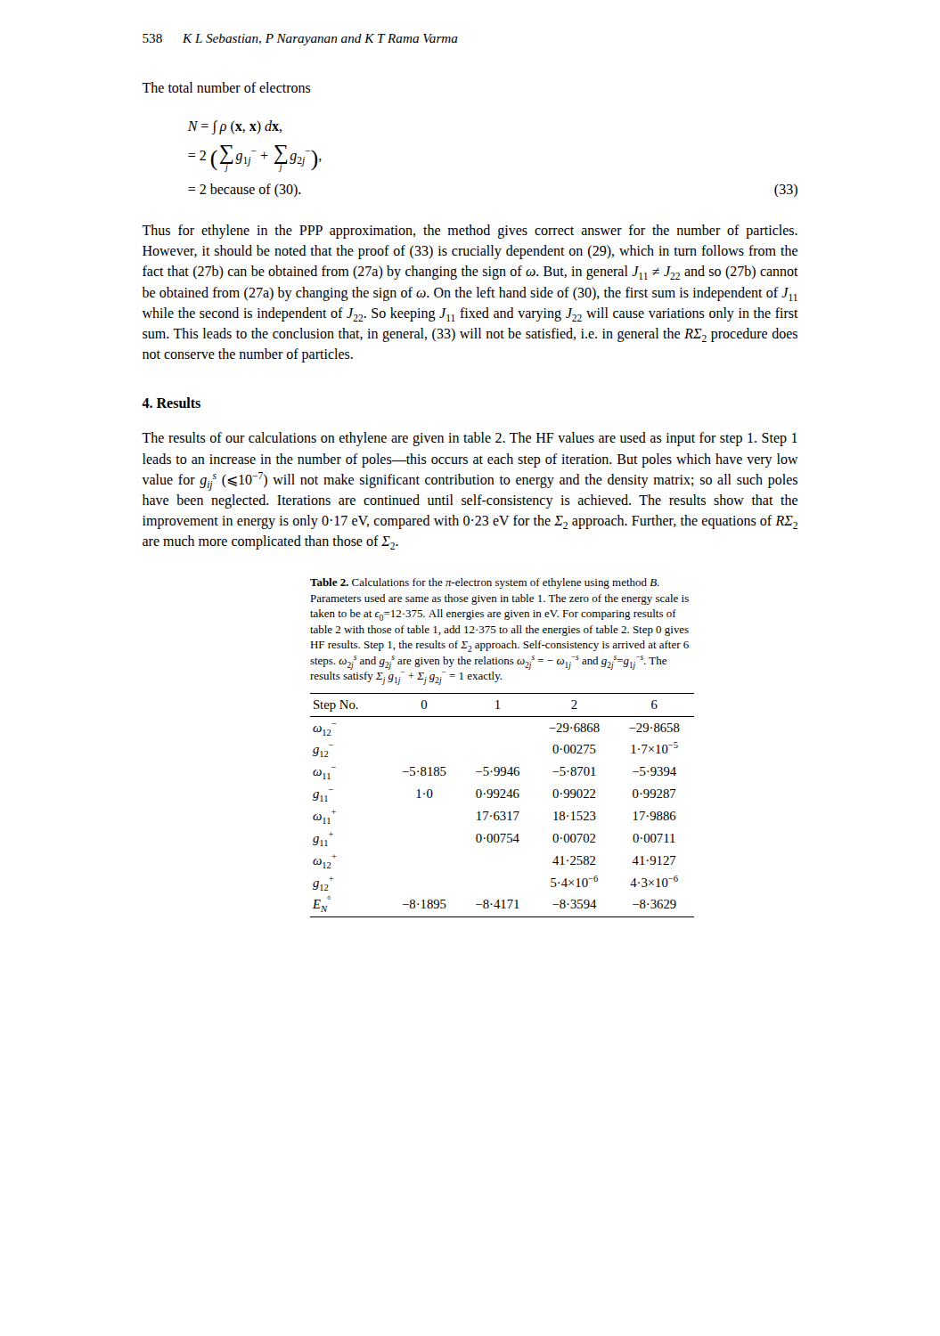538 K L Sebastian, P Narayanan and K T Rama Varma
The total number of electrons
N = ∫ ρ (x, x) dx,
= 2 (∑j g1j− + ∑j g2j−),
= 2 because of (30). (33)
Thus for ethylene in the PPP approximation, the method gives correct answer for the number of particles. However, it should be noted that the proof of (33) is crucially dependent on (29), which in turn follows from the fact that (27b) can be obtained from (27a) by changing the sign of ω. But, in general J11 ≠ J22 and so (27b) cannot be obtained from (27a) by changing the sign of ω. On the left hand side of (30), the first sum is independent of J11 while the second is independent of J22. So keeping J11 fixed and varying J22 will cause variations only in the first sum. This leads to the conclusion that, in general, (33) will not be satisfied, i.e. in general the RΣ2 procedure does not conserve the number of particles.
4. Results
The results of our calculations on ethylene are given in table 2. The HF values are used as input for step 1. Step 1 leads to an increase in the number of poles—this occurs at each step of iteration. But poles which have very low value for gijs (⩽10−7) will not make significant contribution to energy and the density matrix; so all such poles have been neglected. Iterations are continued until self-consistency is achieved. The results show that the improvement in energy is only 0·17 eV, compared with 0·23 eV for the Σ2 approach. Further, the equations of RΣ2 are much more complicated than those of Σ2.
Table 2. Calculations for the π -electron system of ethylene using method B . Parameters used are same as those given in table 1. The zero of the energy scale is taken to be at ϵ 0 =12·375. All energies are given in eV. For comparing results of table 2 with those of table 1, add 12·375 to all the energies of table 2. Step 0 gives HF results. Step 1, the results of Σ 2 approach. Self-consistency is arrived at after 6 steps. ω 2 j s and g 2 j s are given by the relations ω 2 j s = − ω 1 j − s and g 2 j s = g 1 j − s . The results satisfy Σ j g 1 j − + Σ j g 2 j − = 1 exactly.
| Step No. | 0 | 1 | 2 | 6 |
| --- | --- | --- | --- | --- |
| ω 12 − | | | −29·6868 | −29·8658 |
| g 12 − | | | 0·00275 | 1·7×10 −5 |
| ω 11 − | −5·8185 | −5·9946 | −5·8701 | −5·9394 |
| g 11 − | 1·0 | 0·99246 | 0·99022 | 0·99287 |
| ω 11 + | | 17·6317 | 18·1523 | 17·9886 |
| g 11 + | | 0·00754 | 0·00702 | 0·00711 |
| ω 12 + | | | 41·2582 | 41·9127 |
| g 12 + | | | 5·4×10 −6 | 4·3×10 −6 |
| E N ° | −8·1895 | −8·4171 | −8·3594 | −8·3629 |